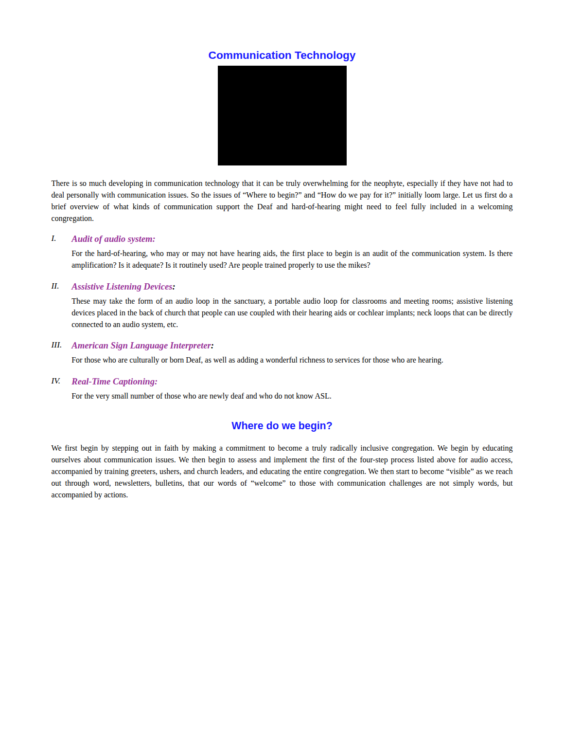Communication Technology
There is so much developing in communication technology that it can be truly overwhelming for the neophyte, especially if they have not had to deal personally with communication issues. So the issues of “Where to begin?” and “How do we pay for it?” initially loom large. Let us first do a brief overview of what kinds of communication support the Deaf and hard-of-hearing might need to feel fully included in a welcoming congregation.
I. Audit of audio system:
For the hard-of-hearing, who may or may not have hearing aids, the first place to begin is an audit of the communication system. Is there amplification? Is it adequate? Is it routinely used? Are people trained properly to use the mikes?
II. Assistive Listening Devices:
These may take the form of an audio loop in the sanctuary, a portable audio loop for classrooms and meeting rooms; assistive listening devices placed in the back of church that people can use coupled with their hearing aids or cochlear implants; neck loops that can be directly connected to an audio system, etc.
III. American Sign Language Interpreter:
For those who are culturally or born Deaf, as well as adding a wonderful richness to services for those who are hearing.
IV. Real-Time Captioning:
For the very small number of those who are newly deaf and who do not know ASL.
Where do we begin?
We first begin by stepping out in faith by making a commitment to become a truly radically inclusive congregation. We begin by educating ourselves about communication issues. We then begin to assess and implement the first of the four-step process listed above for audio access, accompanied by training greeters, ushers, and church leaders, and educating the entire congregation. We then start to become “visible” as we reach out through word, newsletters, bulletins, that our words of “welcome” to those with communication challenges are not simply words, but accompanied by actions.